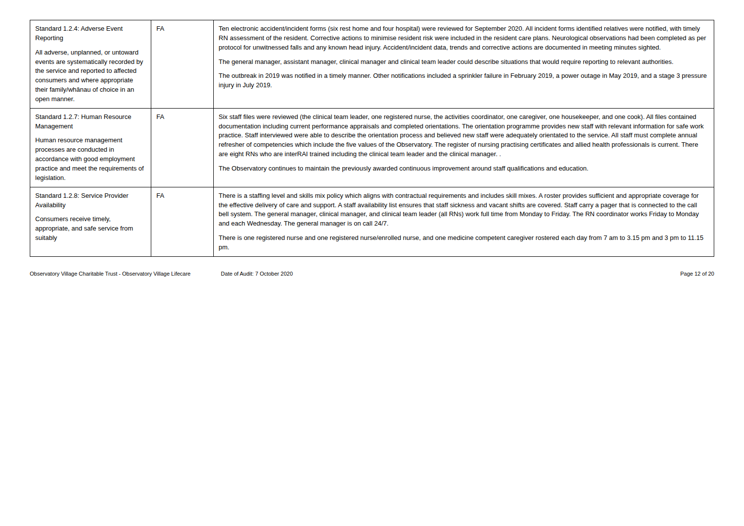| Standard 1.2.4: Adverse Event Reporting All adverse, unplanned, or untoward events are systematically recorded by the service and reported to affected consumers and where appropriate their family/whānau of choice in an open manner. | FA | Ten electronic accident/incident forms (six rest home and four hospital) were reviewed for September 2020. All incident forms identified relatives were notified, with timely RN assessment of the resident. Corrective actions to minimise resident risk were included in the resident care plans. Neurological observations had been completed as per protocol for unwitnessed falls and any known head injury. Accident/incident data, trends and corrective actions are documented in meeting minutes sighted. The general manager, assistant manager, clinical manager and clinical team leader could describe situations that would require reporting to relevant authorities. The outbreak in 2019 was notified in a timely manner. Other notifications included a sprinkler failure in February 2019, a power outage in May 2019, and a stage 3 pressure injury in July 2019. |
| Standard 1.2.7: Human Resource Management Human resource management processes are conducted in accordance with good employment practice and meet the requirements of legislation. | FA | Six staff files were reviewed (the clinical team leader, one registered nurse, the activities coordinator, one caregiver, one housekeeper, and one cook). All files contained documentation including current performance appraisals and completed orientations. The orientation programme provides new staff with relevant information for safe work practice. Staff interviewed were able to describe the orientation process and believed new staff were adequately orientated to the service. All staff must complete annual refresher of competencies which include the five values of the Observatory. The register of nursing practising certificates and allied health professionals is current. There are eight RNs who are interRAI trained including the clinical team leader and the clinical manager. . The Observatory continues to maintain the previously awarded continuous improvement around staff qualifications and education. |
| Standard 1.2.8: Service Provider Availability Consumers receive timely, appropriate, and safe service from suitably | FA | There is a staffing level and skills mix policy which aligns with contractual requirements and includes skill mixes. A roster provides sufficient and appropriate coverage for the effective delivery of care and support. A staff availability list ensures that staff sickness and vacant shifts are covered. Staff carry a pager that is connected to the call bell system. The general manager, clinical manager, and clinical team leader (all RNs) work full time from Monday to Friday. The RN coordinator works Friday to Monday and each Wednesday. The general manager is on call 24/7. There is one registered nurse and one registered nurse/enrolled nurse, and one medicine competent caregiver rostered each day from 7 am to 3.15 pm and 3 pm to 11.15 pm. |
Observatory Village Charitable Trust - Observatory Village Lifecare Date of Audit: 7 October 2020
Page 12 of 20